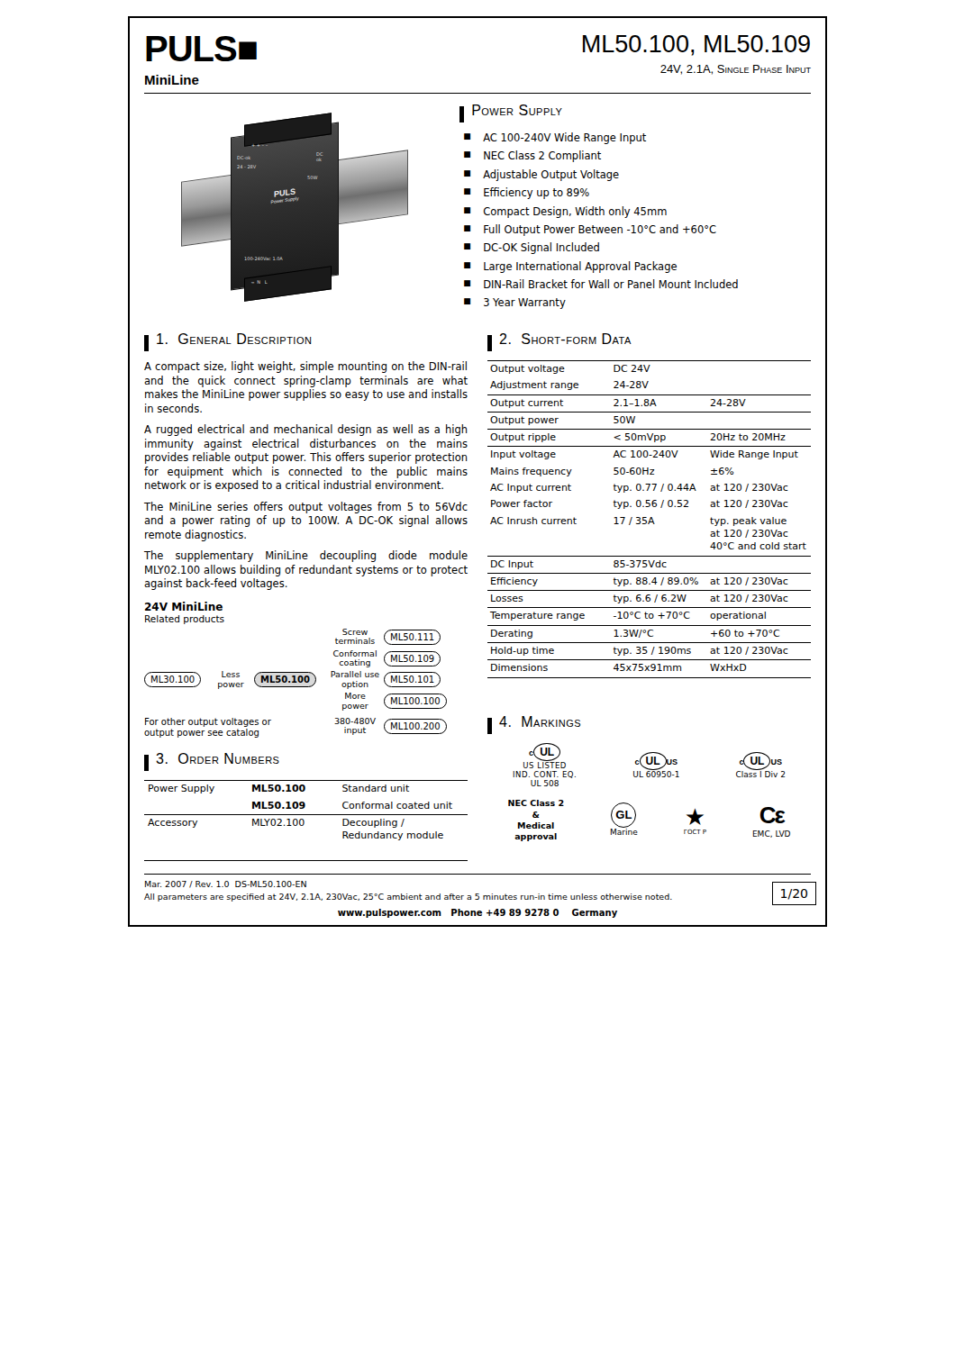PULS■
MiniLine
ML50.100, ML50.109
24V, 2.1A, Single Phase Input
PULSPower Supply
+ + – –
DC-ok
24 - 28V
DC
ok
50W
100-240Vac 1.0A
⏕ N L
Power Supply
AC 100-240V Wide Range Input
NEC Class 2 Compliant
Adjustable Output Voltage
Efficiency up to 89%
Compact Design, Width only 45mm
Full Output Power Between -10°C and +60°C
DC-OK Signal Included
Large International Approval Package
DIN-Rail Bracket for Wall or Panel Mount Included
3 Year Warranty
1. General Description
A compact size, light weight, simple mounting on the DIN-rail and the quick connect spring-clamp terminals are what makes the MiniLine power supplies so easy to use and installs in seconds.
A rugged electrical and mechanical design as well as a high immunity against electrical disturbances on the mains provides reliable output power. This offers superior protection for equipment which is connected to the public mains network or is exposed to a critical industrial environment.
The MiniLine series offers output voltages from 5 to 56Vdc and a power rating of up to 100W. A DC-OK signal allows remote diagnostics.
The supplementary MiniLine decoupling diode module MLY02.100 allows building of redundant systems or to protect against back-feed voltages.
24V MiniLine
Related products
Screw
terminals
ML50.111
Conformal
coating
ML50.109
ML30.100
Less
power
ML50.100
Parallel use
option
ML50.101
More
power
ML100.100
For other output voltages or
output power see catalog
380-480V
input
ML100.200
3. Order Numbers
| Power Supply | ML50.100 | Standard unit |
| | ML50.109 | Conformal coated unit |
| Accessory | MLY02.100 | Decoupling / Redundancy module |
2. Short-form Data
| Output voltage | DC 24V | |
| Adjustment range | 24-28V | |
| Output current | 2.1–1.8A | 24-28V |
| Output power | 50W | |
| Output ripple | < 50mVpp | 20Hz to 20MHz |
| Input voltage | AC 100-240V | Wide Range Input |
| Mains frequency | 50-60Hz | ±6% |
| AC Input current | typ. 0.77 / 0.44A | at 120 / 230Vac |
| Power factor | typ. 0.56 / 0.52 | at 120 / 230Vac |
| AC Inrush current | 17 / 35A | typ. peak value at 120 / 230Vac 40°C and cold start |
| DC Input | 85-375Vdc | |
| Efficiency | typ. 88.4 / 89.0% | at 120 / 230Vac |
| Losses | typ. 6.6 / 6.2W | at 120 / 230Vac |
| Temperature range | -10°C to +70°C | operational |
| Derating | 1.3W/°C | +60 to +70°C |
| Hold-up time | typ. 35 / 190ms | at 120 / 230Vac |
| Dimensions | 45x75x91mm | WxHxD |
4. Markings
cUL
US LISTED
IND. CONT. EQ.
UL 508
cUL US
UL 60950-1
cUL US
Class I Div 2
NEC Class 2
&
Medical
approval
GL
Marine
★
ГОСТ Р
Cε
EMC, LVD
Mar. 2007 / Rev. 1.0 DS-ML50.100-EN
All parameters are specified at 24V, 2.1A, 230Vac, 25°C ambient and after a 5 minutes run-in time unless otherwise noted.
www.pulspower.com Phone +49 89 9278 0 Germany
1/20